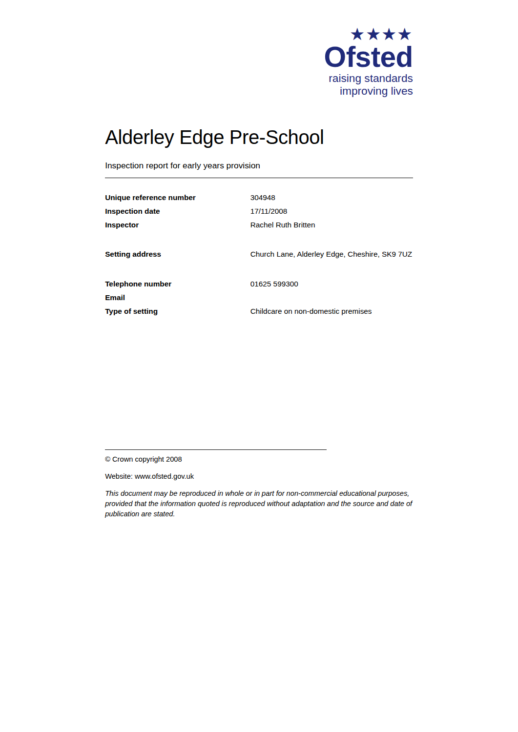★★★★
Ofsted
raising standards
improving lives
Alderley Edge Pre-School
Inspection report for early years provision
| Unique reference number | 304948 |
| Inspection date | 17/11/2008 |
| Inspector | Rachel Ruth Britten |
| Setting address | Church Lane, Alderley Edge, Cheshire, SK9 7UZ |
| Telephone number | 01625 599300 |
| Email | |
| Type of setting | Childcare on non-domestic premises |
© Crown copyright 2008
Website: www.ofsted.gov.uk
This document may be reproduced in whole or in part for non-commercial educational purposes, provided that the information quoted is reproduced without adaptation and the source and date of publication are stated.